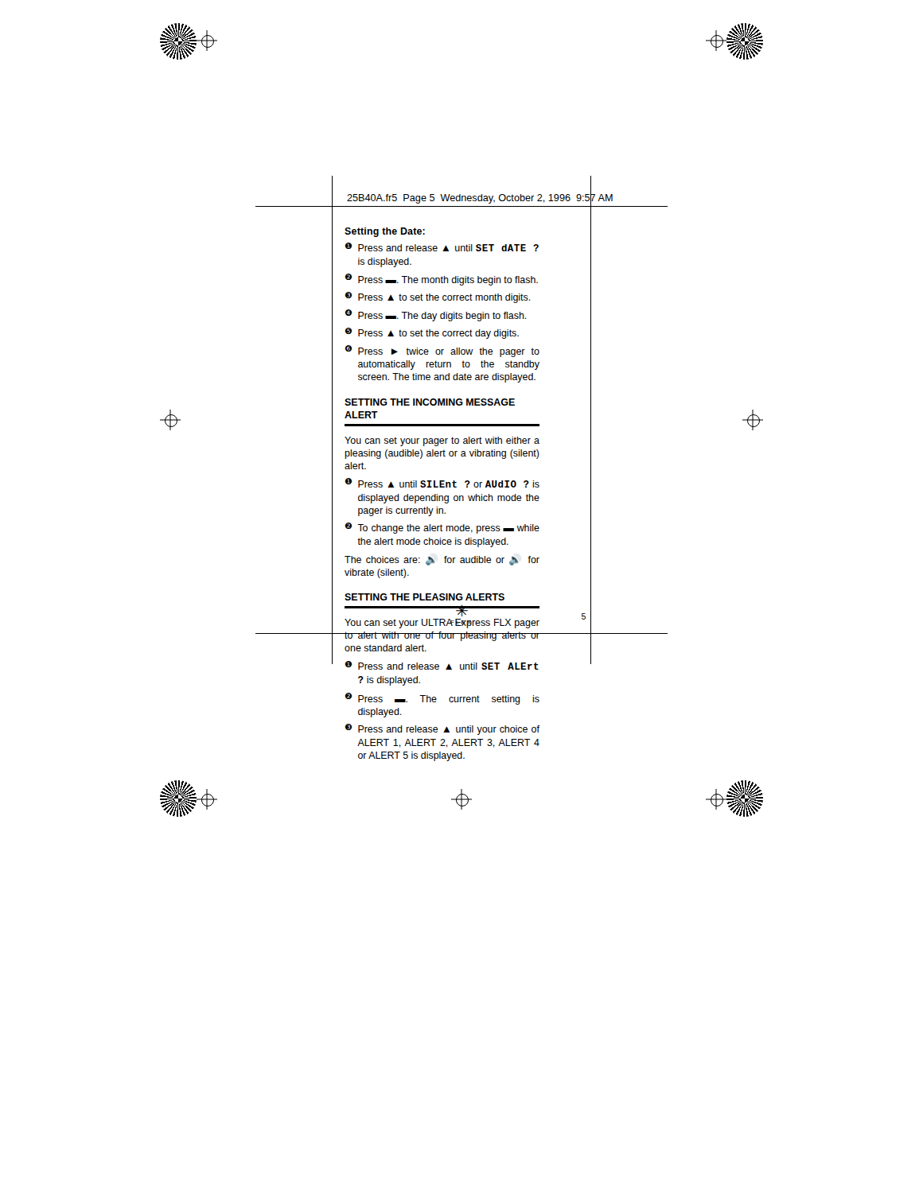25B40A.fr5 Page 5 Wednesday, October 2, 1996 9:57 AM
Setting the Date:
❶ Press and release ▲ until SET dATE ? is displayed.
❷ Press ▬. The month digits begin to flash.
❸ Press ▲ to set the correct month digits.
❹ Press ▬. The day digits begin to flash.
❺ Press ▲ to set the correct day digits.
❻ Press ► twice or allow the pager to automatically return to the standby screen. The time and date are displayed.
SETTING THE INCOMING MESSAGE ALERT
You can set your pager to alert with either a pleasing (audible) alert or a vibrating (silent) alert.
❶ Press ▲ until SILEnt ? or AUdIO ? is displayed depending on which mode the pager is currently in.
❷ To change the alert mode, press ▬ while the alert mode choice is displayed.
The choices are: 🔊 for audible or 🔊 for vibrate (silent).
SETTING THE PLEASING ALERTS
You can set your ULTRA Express FLX pager to alert with one of four pleasing alerts or one standard alert.
❶ Press and release ▲ until SET ALErt ? is displayed.
❷ Press ▬. The current setting is displayed.
❸ Press and release ▲ until your choice of ALERT 1, ALERT 2, ALERT 3, ALERT 4 or ALERT 5 is displayed.
✳
FLEX
5